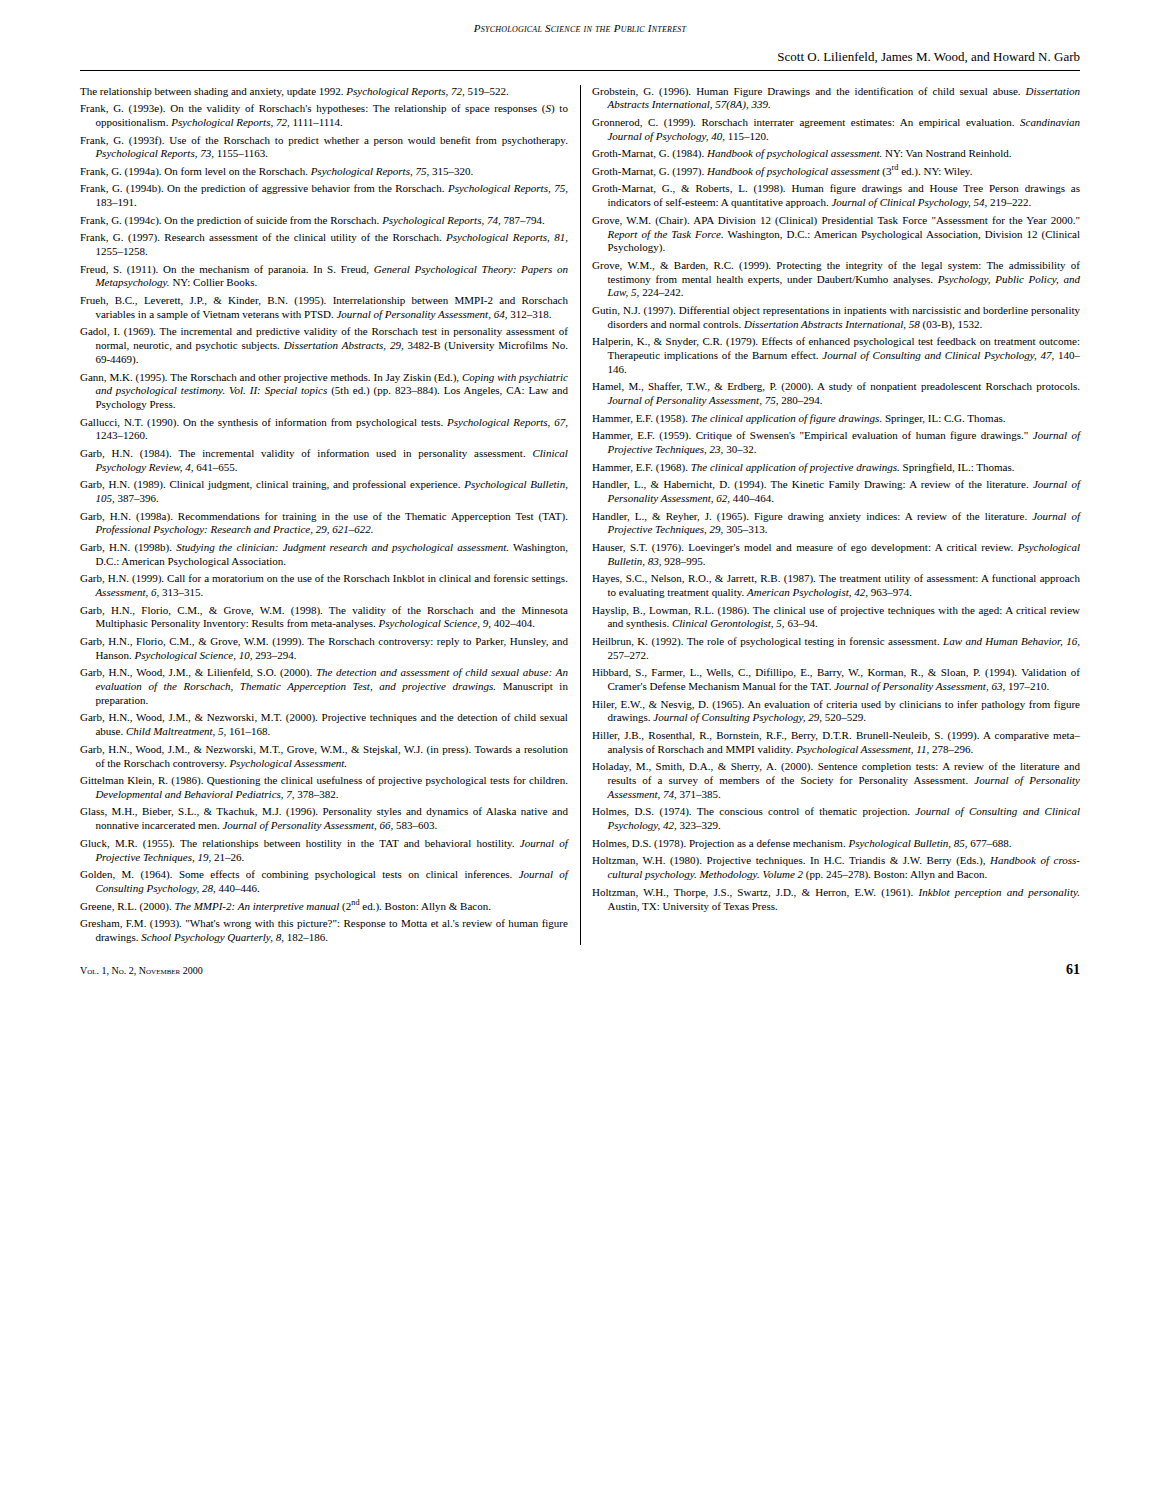Psychological Science in the Public Interest
Scott O. Lilienfeld, James M. Wood, and Howard N. Garb
The relationship between shading and anxiety, update 1992. Psychological Reports, 72, 519–522.
Frank, G. (1993e). On the validity of Rorschach's hypotheses: The relationship of space responses (S) to oppositionalism. Psychological Reports, 72, 1111–1114.
Frank, G. (1993f). Use of the Rorschach to predict whether a person would benefit from psychotherapy. Psychological Reports, 73, 1155–1163.
Frank, G. (1994a). On form level on the Rorschach. Psychological Reports, 75, 315–320.
Frank, G. (1994b). On the prediction of aggressive behavior from the Rorschach. Psychological Reports, 75, 183–191.
Frank, G. (1994c). On the prediction of suicide from the Rorschach. Psychological Reports, 74, 787–794.
Frank, G. (1997). Research assessment of the clinical utility of the Rorschach. Psychological Reports, 81, 1255–1258.
Freud, S. (1911). On the mechanism of paranoia. In S. Freud, General Psychological Theory: Papers on Metapsychology. NY: Collier Books.
Frueh, B.C., Leverett, J.P., & Kinder, B.N. (1995). Interrelationship between MMPI-2 and Rorschach variables in a sample of Vietnam veterans with PTSD. Journal of Personality Assessment, 64, 312–318.
Gadol, I. (1969). The incremental and predictive validity of the Rorschach test in personality assessment of normal, neurotic, and psychotic subjects. Dissertation Abstracts, 29, 3482-B (University Microfilms No. 69-4469).
Gann, M.K. (1995). The Rorschach and other projective methods. In Jay Ziskin (Ed.), Coping with psychiatric and psychological testimony. Vol. II: Special topics (5th ed.) (pp. 823–884). Los Angeles, CA: Law and Psychology Press.
Gallucci, N.T. (1990). On the synthesis of information from psychological tests. Psychological Reports, 67, 1243–1260.
Garb, H.N. (1984). The incremental validity of information used in personality assessment. Clinical Psychology Review, 4, 641–655.
Garb, H.N. (1989). Clinical judgment, clinical training, and professional experience. Psychological Bulletin, 105, 387–396.
Garb, H.N. (1998a). Recommendations for training in the use of the Thematic Apperception Test (TAT). Professional Psychology: Research and Practice, 29, 621–622.
Garb, H.N. (1998b). Studying the clinician: Judgment research and psychological assessment. Washington, D.C.: American Psychological Association.
Garb, H.N. (1999). Call for a moratorium on the use of the Rorschach Inkblot in clinical and forensic settings. Assessment, 6, 313–315.
Garb, H.N., Florio, C.M., & Grove, W.M. (1998). The validity of the Rorschach and the Minnesota Multiphasic Personality Inventory: Results from meta-analyses. Psychological Science, 9, 402–404.
Garb, H.N., Florio, C.M., & Grove, W.M. (1999). The Rorschach controversy: reply to Parker, Hunsley, and Hanson. Psychological Science, 10, 293–294.
Garb, H.N., Wood, J.M., & Lilienfeld, S.O. (2000). The detection and assessment of child sexual abuse: An evaluation of the Rorschach, Thematic Apperception Test, and projective drawings. Manuscript in preparation.
Garb, H.N., Wood, J.M., & Nezworski, M.T. (2000). Projective techniques and the detection of child sexual abuse. Child Maltreatment, 5, 161–168.
Garb, H.N., Wood, J.M., & Nezworski, M.T., Grove, W.M., & Stejskal, W.J. (in press). Towards a resolution of the Rorschach controversy. Psychological Assessment.
Gittelman Klein, R. (1986). Questioning the clinical usefulness of projective psychological tests for children. Developmental and Behavioral Pediatrics, 7, 378–382.
Glass, M.H., Bieber, S.L., & Tkachuk, M.J. (1996). Personality styles and dynamics of Alaska native and nonnative incarcerated men. Journal of Personality Assessment, 66, 583–603.
Gluck, M.R. (1955). The relationships between hostility in the TAT and behavioral hostility. Journal of Projective Techniques, 19, 21–26.
Golden, M. (1964). Some effects of combining psychological tests on clinical inferences. Journal of Consulting Psychology, 28, 440–446.
Greene, R.L. (2000). The MMPI-2: An interpretive manual (2nd ed.). Boston: Allyn & Bacon.
Gresham, F.M. (1993). "What's wrong with this picture?": Response to Motta et al.'s review of human figure drawings. School Psychology Quarterly, 8, 182–186.
Grobstein, G. (1996). Human Figure Drawings and the identification of child sexual abuse. Dissertation Abstracts International, 57(8A), 339.
Gronnerod, C. (1999). Rorschach interrater agreement estimates: An empirical evaluation. Scandinavian Journal of Psychology, 40, 115–120.
Groth-Marnat, G. (1984). Handbook of psychological assessment. NY: Van Nostrand Reinhold.
Groth-Marnat, G. (1997). Handbook of psychological assessment (3rd ed.). NY: Wiley.
Groth-Marnat, G., & Roberts, L. (1998). Human figure drawings and House Tree Person drawings as indicators of self-esteem: A quantitative approach. Journal of Clinical Psychology, 54, 219–222.
Grove, W.M. (Chair). APA Division 12 (Clinical) Presidential Task Force "Assessment for the Year 2000." Report of the Task Force. Washington, D.C.: American Psychological Association, Division 12 (Clinical Psychology).
Grove, W.M., & Barden, R.C. (1999). Protecting the integrity of the legal system: The admissibility of testimony from mental health experts, under Daubert/Kumho analyses. Psychology, Public Policy, and Law, 5, 224–242.
Gutin, N.J. (1997). Differential object representations in inpatients with narcissistic and borderline personality disorders and normal controls. Dissertation Abstracts International, 58 (03-B), 1532.
Halperin, K., & Snyder, C.R. (1979). Effects of enhanced psychological test feedback on treatment outcome: Therapeutic implications of the Barnum effect. Journal of Consulting and Clinical Psychology, 47, 140–146.
Hamel, M., Shaffer, T.W., & Erdberg, P. (2000). A study of nonpatient preadolescent Rorschach protocols. Journal of Personality Assessment, 75, 280–294.
Hammer, E.F. (1958). The clinical application of figure drawings. Springer, IL: C.G. Thomas.
Hammer, E.F. (1959). Critique of Swensen's "Empirical evaluation of human figure drawings." Journal of Projective Techniques, 23, 30–32.
Hammer, E.F. (1968). The clinical application of projective drawings. Springfield, IL.: Thomas.
Handler, L., & Habernicht, D. (1994). The Kinetic Family Drawing: A review of the literature. Journal of Personality Assessment, 62, 440–464.
Handler, L., & Reyher, J. (1965). Figure drawing anxiety indices: A review of the literature. Journal of Projective Techniques, 29, 305–313.
Hauser, S.T. (1976). Loevinger's model and measure of ego development: A critical review. Psychological Bulletin, 83, 928–995.
Hayes, S.C., Nelson, R.O., & Jarrett, R.B. (1987). The treatment utility of assessment: A functional approach to evaluating treatment quality. American Psychologist, 42, 963–974.
Hayslip, B., Lowman, R.L. (1986). The clinical use of projective techniques with the aged: A critical review and synthesis. Clinical Gerontologist, 5, 63–94.
Heilbrun, K. (1992). The role of psychological testing in forensic assessment. Law and Human Behavior, 16, 257–272.
Hibbard, S., Farmer, L., Wells, C., Difillipo, E., Barry, W., Korman, R., & Sloan, P. (1994). Validation of Cramer's Defense Mechanism Manual for the TAT. Journal of Personality Assessment, 63, 197–210.
Hiler, E.W., & Nesvig, D. (1965). An evaluation of criteria used by clinicians to infer pathology from figure drawings. Journal of Consulting Psychology, 29, 520–529.
Hiller, J.B., Rosenthal, R., Bornstein, R.F., Berry, D.T.R. Brunell-Neuleib, S. (1999). A comparative meta–analysis of Rorschach and MMPI validity. Psychological Assessment, 11, 278–296.
Holaday, M., Smith, D.A., & Sherry, A. (2000). Sentence completion tests: A review of the literature and results of a survey of members of the Society for Personality Assessment. Journal of Personality Assessment, 74, 371–385.
Holmes, D.S. (1974). The conscious control of thematic projection. Journal of Consulting and Clinical Psychology, 42, 323–329.
Holmes, D.S. (1978). Projection as a defense mechanism. Psychological Bulletin, 85, 677–688.
Holtzman, W.H. (1980). Projective techniques. In H.C. Triandis & J.W. Berry (Eds.), Handbook of cross-cultural psychology. Methodology. Volume 2 (pp. 245–278). Boston: Allyn and Bacon.
Holtzman, W.H., Thorpe, J.S., Swartz, J.D., & Herron, E.W. (1961). Inkblot perception and personality. Austin, TX: University of Texas Press.
Vol. 1, No. 2, November 2000 61